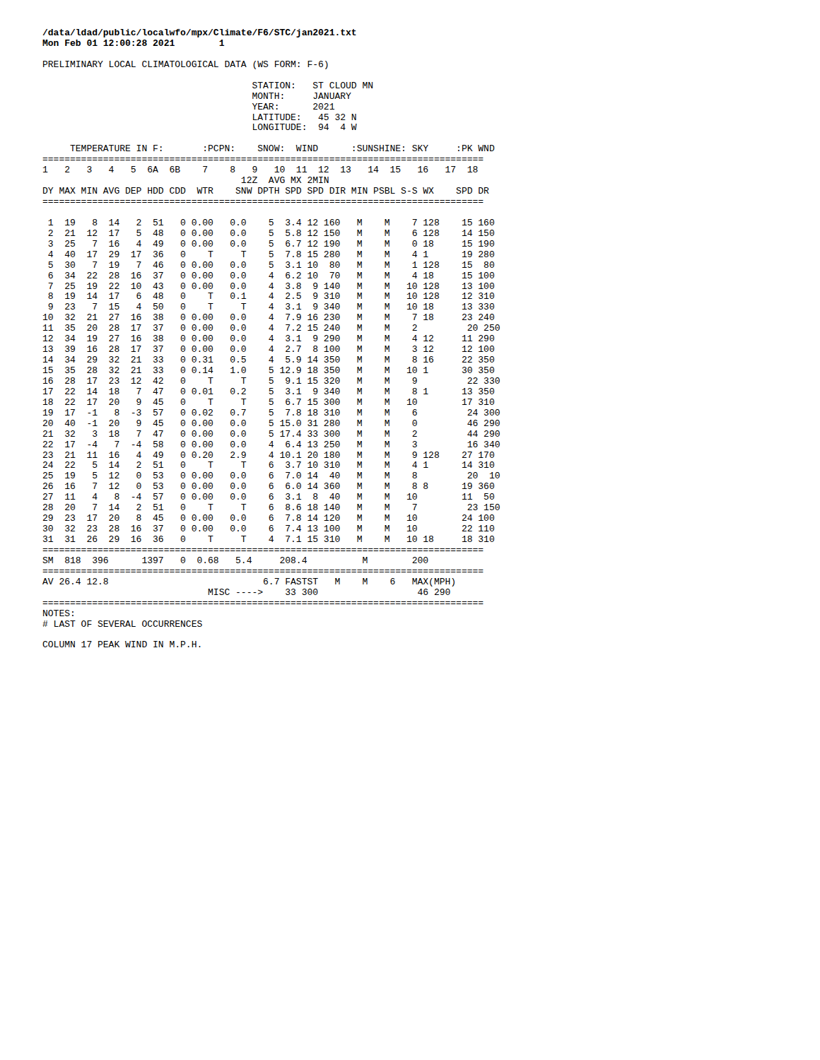/data/ldad/public/localwfo/mpx/Climate/F6/STC/jan2021.txt
Mon Feb 01 12:00:28 2021        1

PRELIMINARY LOCAL CLIMATOLOGICAL DATA (WS FORM: F-6)

                                      STATION:   ST CLOUD MN
                                      MONTH:     JANUARY
                                      YEAR:      2021
                                      LATITUDE:   45 32 N
                                      LONGITUDE:  94  4 W

     TEMPERATURE IN F:       :PCPN:    SNOW:  WIND      :SUNSHINE: SKY     :PK WND
================================================================================
1   2   3   4   5  6A  6B    7    8   9   10  11  12  13   14  15   16   17  18
                                    12Z  AVG MX 2MIN
DY MAX MIN AVG DEP HDD CDD  WTR    SNW DPTH SPD SPD DIR MIN PSBL S-S WX    SPD DR
================================================================================

 1  19   8  14   2  51   0 0.00   0.0    5  3.4 12 160   M    M    7 128    15 160
 2  21  12  17   5  48   0 0.00   0.0    5  5.8 12 150   M    M    6 128    14 150
 3  25   7  16   4  49   0 0.00   0.0    5  6.7 12 190   M    M    0 18     15 190
 4  40  17  29  17  36   0    T     T    5  7.8 15 280   M    M    4 1      19 280
 5  30   7  19   7  46   0 0.00   0.0    5  3.1 10  80   M    M    1 128    15  80
 6  34  22  28  16  37   0 0.00   0.0    4  6.2 10  70   M    M    4 18     15 100
 7  25  19  22  10  43   0 0.00   0.0    4  3.8  9 140   M    M   10 128    13 100
 8  19  14  17   6  48   0    T   0.1    4  2.5  9 310   M    M   10 128    12 310
 9  23   7  15   4  50   0    T     T    4  3.1  9 340   M    M   10 18     13 330
10  32  21  27  16  38   0 0.00   0.0    4  7.9 16 230   M    M    7 18     23 240
11  35  20  28  17  37   0 0.00   0.0    4  7.2 15 240   M    M    2         20 250
12  34  19  27  16  38   0 0.00   0.0    4  3.1  9 290   M    M    4 12     11 290
13  39  16  28  17  37   0 0.00   0.0    4  2.7  8 100   M    M    3 12     12 100
14  34  29  32  21  33   0 0.31   0.5    4  5.9 14 350   M    M    8 16     22 350
15  35  28  32  21  33   0 0.14   1.0    5 12.9 18 350   M    M   10 1      30 350
16  28  17  23  12  42   0    T     T    5  9.1 15 320   M    M    9         22 330
17  22  14  18   7  47   0 0.01   0.2    5  3.1  9 340   M    M    8 1      13 350
18  22  17  20   9  45   0    T     T    5  6.7 15 300   M    M   10        17 310
19  17  -1   8  -3  57   0 0.02   0.7    5  7.8 18 310   M    M    6         24 300
20  40  -1  20   9  45   0 0.00   0.0    5 15.0 31 280   M    M    0         46 290
21  32   3  18   7  47   0 0.00   0.0    5 17.4 33 300   M    M    2         44 290
22  17  -4   7  -4  58   0 0.00   0.0    4  6.4 13 250   M    M    3         16 340
23  21  11  16   4  49   0 0.20   2.9    4 10.1 20 180   M    M    9 128    27 170
24  22   5  14   2  51   0    T     T    6  3.7 10 310   M    M    4 1      14 310
25  19   5  12   0  53   0 0.00   0.0    6  7.0 14  40   M    M    8         20  10
26  16   7  12   0  53   0 0.00   0.0    6  6.0 14 360   M    M    8 8      19 360
27  11   4   8  -4  57   0 0.00   0.0    6  3.1  8  40   M    M   10        11  50
28  20   7  14   2  51   0    T     T    6  8.6 18 140   M    M    7         23 150
29  23  17  20   8  45   0 0.00   0.0    6  7.8 14 120   M    M   10        24 100
30  32  23  28  16  37   0 0.00   0.0    6  7.4 13 100   M    M   10        22 110
31  31  26  29  16  36   0    T     T    4  7.1 15 310   M    M   10 18     18 310
================================================================================
SM  818  396      1397   0  0.68   5.4     208.4          M        200
================================================================================
AV 26.4 12.8                            6.7 FASTST   M    M    6   MAX(MPH)
                              MISC ---->    33 300                  46 290
================================================================================
NOTES:
# LAST OF SEVERAL OCCURRENCES

COLUMN 17 PEAK WIND IN M.P.H.